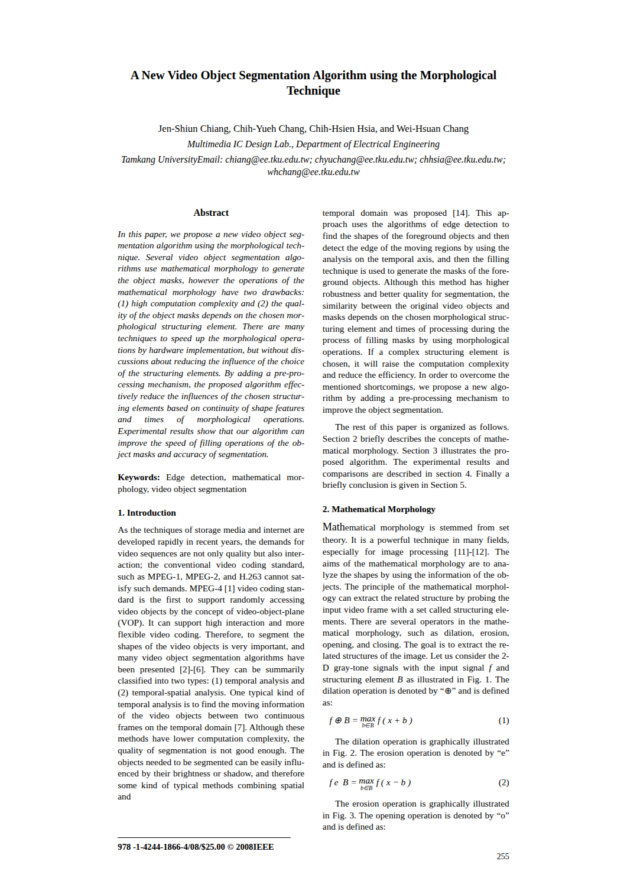A New Video Object Segmentation Algorithm using the Morphological Technique
Jen-Shiun Chiang, Chih-Yueh Chang, Chih-Hsien Hsia, and Wei-Hsuan Chang
Multimedia IC Design Lab., Department of Electrical Engineering
Tamkang UniversityEmail: chiang@ee.tku.edu.tw; chyuchang@ee.tku.edu.tw; chhsia@ee.tku.edu.tw;
whchang@ee.tku.edu.tw
Abstract
In this paper, we propose a new video object segmentation algorithm using the morphological technique. Several video object segmentation algorithms use mathematical morphology to generate the object masks, however the operations of the mathematical morphology have two drawbacks: (1) high computation complexity and (2) the quality of the object masks depends on the chosen morphological structuring element. There are many techniques to speed up the morphological operations by hardware implementation, but without discussions about reducing the influence of the choice of the structuring elements. By adding a pre-processing mechanism, the proposed algorithm effectively reduce the influences of the chosen structuring elements based on continuity of shape features and times of morphological operations. Experimental results show that our algorithm can improve the speed of filling operations of the object masks and accuracy of segmentation.
Keywords: Edge detection, mathematical morphology, video object segmentation
1. Introduction
As the techniques of storage media and internet are developed rapidly in recent years, the demands for video sequences are not only quality but also interaction; the conventional video coding standard, such as MPEG-1, MPEG-2, and H.263 cannot satisfy such demands. MPEG-4 [1] video coding standard is the first to support randomly accessing video objects by the concept of video-object-plane (VOP). It can support high interaction and more flexible video coding. Therefore, to segment the shapes of the video objects is very important, and many video object segmentation algorithms have been presented [2]-[6]. They can be summarily classified into two types: (1) temporal analysis and (2) temporal-spatial analysis. One typical kind of temporal analysis is to find the moving information of the video objects between two continuous frames on the temporal domain [7]. Although these methods have lower computation complexity, the quality of segmentation is not good enough. The objects needed to be segmented can be easily influenced by their brightness or shadow, and therefore some kind of typical methods combining spatial and
temporal domain was proposed [14]. This approach uses the algorithms of edge detection to find the shapes of the foreground objects and then detect the edge of the moving regions by using the analysis on the temporal axis, and then the filling technique is used to generate the masks of the foreground objects. Although this method has higher robustness and better quality for segmentation, the similarity between the original video objects and masks depends on the chosen morphological structuring element and times of processing during the process of filling masks by using morphological operations. If a complex structuring element is chosen, it will raise the computation complexity and reduce the efficiency. In order to overcome the mentioned shortcomings, we propose a new algorithm by adding a pre-processing mechanism to improve the object segmentation.
The rest of this paper is organized as follows. Section 2 briefly describes the concepts of mathematical morphology. Section 3 illustrates the proposed algorithm. The experimental results and comparisons are described in section 4. Finally a briefly conclusion is given in Section 5.
2. Mathematical Morphology
Mathematical morphology is stemmed from set theory. It is a powerful technique in many fields, especially for image processing [11]-[12]. The aims of the mathematical morphology are to analyze the shapes by using the information of the objects. The principle of the mathematical morphology can extract the related structure by probing the input video frame with a set called structuring elements. There are several operators in the mathematical morphology, such as dilation, erosion, opening, and closing. The goal is to extract the related structures of the image. Let us consider the 2-D gray-tone signals with the input signal f and structuring element B as illustrated in Fig. 1. The dilation operation is denoted by “⊕” and is defined as:
f ⊕ B = max b∈B f ( x + b ) (1)
The dilation operation is graphically illustrated in Fig. 2. The erosion operation is denoted by “e” and is defined as:
f e B = max b∈B f ( x − b ) (2)
The erosion operation is graphically illustrated in Fig. 3. The opening operation is denoted by “o” and is defined as:
978 -1-4244-1866-4/08/$25.00 © 2008IEEE
255